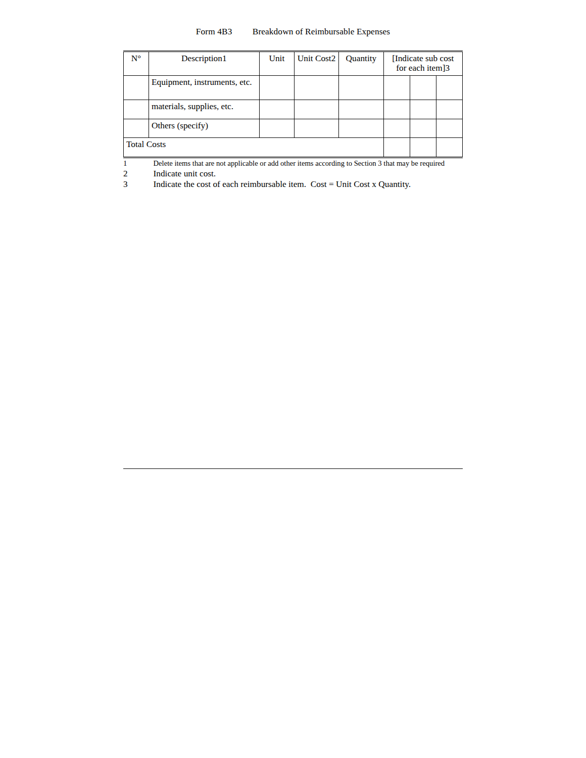Form 4B3 Breakdown of Reimbursable Expenses
| N° | Description1 | Unit | Unit Cost2 | Quantity | [Indicate sub cost for each item]3 |
| --- | --- | --- | --- | --- | --- |
| | Equipment, instruments, etc. | | | | | | |
| | materials, supplies, etc. | | | | | | |
| | Others (specify) | | | | | | |
| Total Costs | | | |
1
Delete items that are not applicable or add other items according to Section 3 that may be required
2
Indicate unit cost.
3
Indicate the cost of each reimbursable item. Cost = Unit Cost x Quantity.